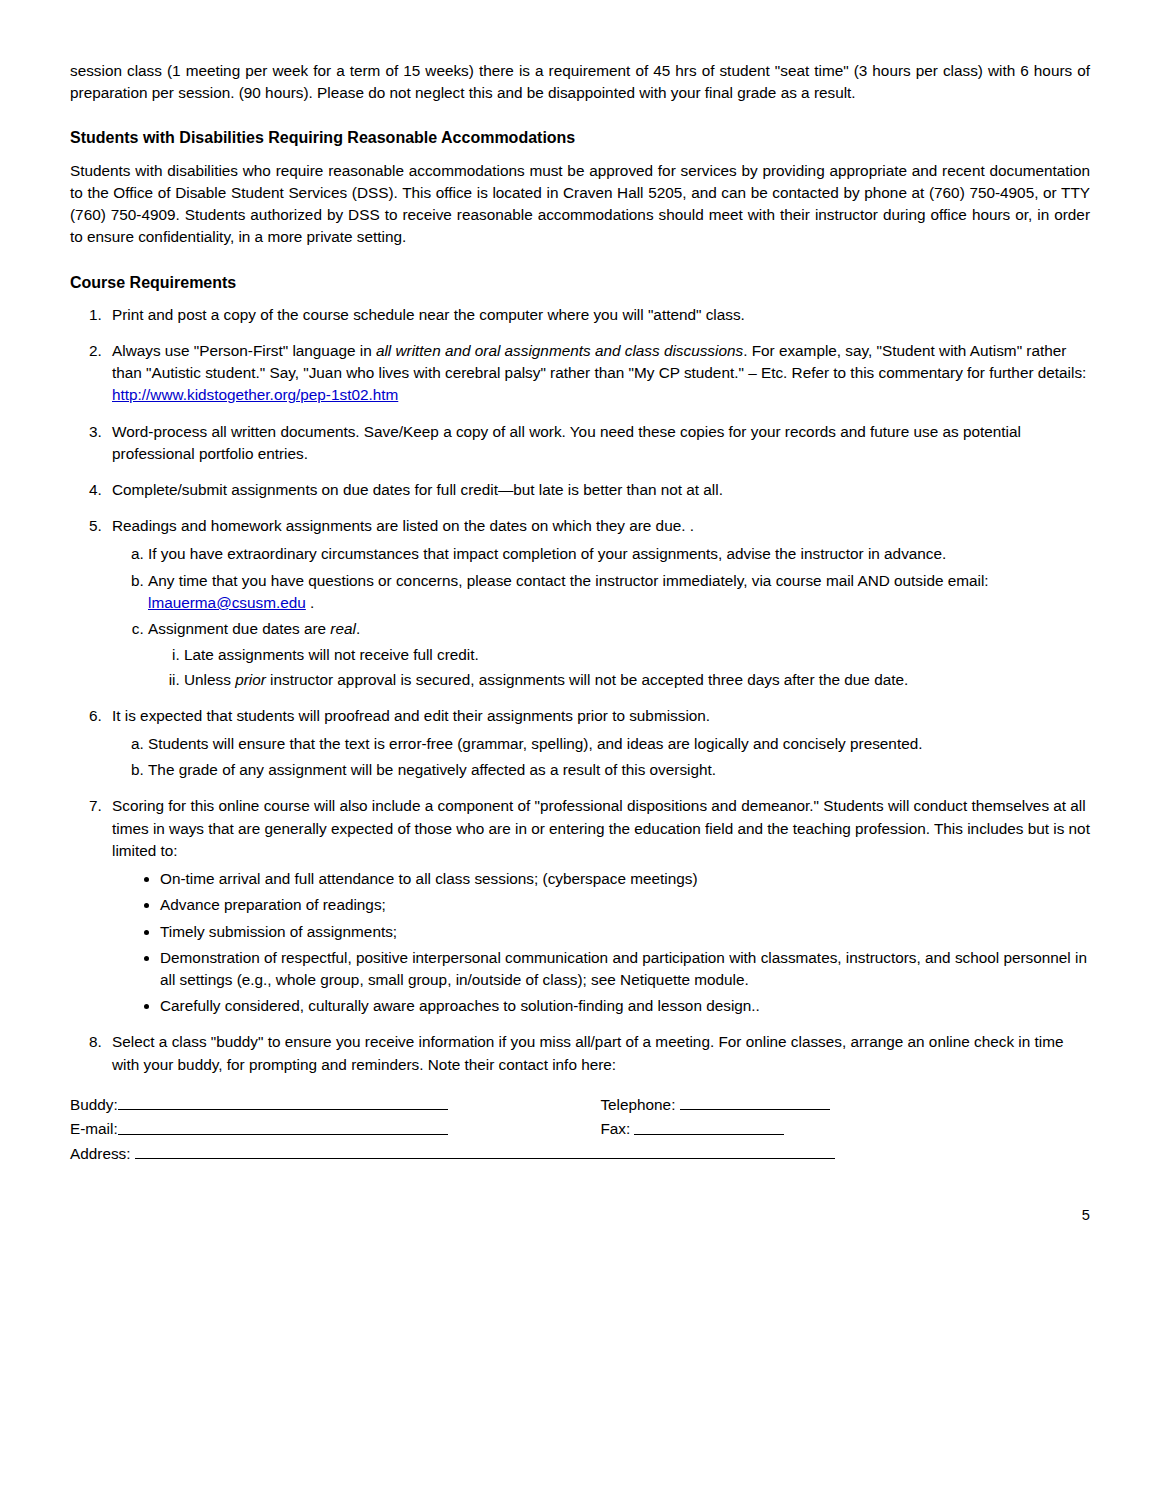session class (1 meeting per week for a term of 15 weeks) there is a requirement of 45 hrs of student "seat time" (3 hours per class) with 6 hours of preparation per session. (90 hours). Please do not neglect this and be disappointed with your final grade as a result.
Students with Disabilities Requiring Reasonable Accommodations
Students with disabilities who require reasonable accommodations must be approved for services by providing appropriate and recent documentation to the Office of Disable Student Services (DSS). This office is located in Craven Hall 5205, and can be contacted by phone at (760) 750-4905, or TTY (760) 750-4909. Students authorized by DSS to receive reasonable accommodations should meet with their instructor during office hours or, in order to ensure confidentiality, in a more private setting.
Course Requirements
Print and post a copy of the course schedule near the computer where you will "attend" class.
Always use "Person-First" language in all written and oral assignments and class discussions. For example, say, "Student with Autism" rather than "Autistic student." Say, "Juan who lives with cerebral palsy" rather than "My CP student." – Etc. Refer to this commentary for further details: http://www.kidstogether.org/pep-1st02.htm
Word-process all written documents. Save/Keep a copy of all work. You need these copies for your records and future use as potential professional portfolio entries.
Complete/submit assignments on due dates for full credit—but late is better than not at all.
Readings and homework assignments are listed on the dates on which they are due. .
If you have extraordinary circumstances that impact completion of your assignments, advise the instructor in advance.
Any time that you have questions or concerns, please contact the instructor immediately, via course mail AND outside email: lmauerma@csusm.edu .
Assignment due dates are real.
Late assignments will not receive full credit.
Unless prior instructor approval is secured, assignments will not be accepted three days after the due date.
It is expected that students will proofread and edit their assignments prior to submission.
Students will ensure that the text is error-free (grammar, spelling), and ideas are logically and concisely presented.
The grade of any assignment will be negatively affected as a result of this oversight.
Scoring for this online course will also include a component of "professional dispositions and demeanor." Students will conduct themselves at all times in ways that are generally expected of those who are in or entering the education field and the teaching profession. This includes but is not limited to:
On-time arrival and full attendance to all class sessions; (cyberspace meetings)
Advance preparation of readings;
Timely submission of assignments;
Demonstration of respectful, positive interpersonal communication and participation with classmates, instructors, and school personnel in all settings (e.g., whole group, small group, in/outside of class); see Netiquette module.
Carefully considered, culturally aware approaches to solution-finding and lesson design..
Select a class "buddy" to ensure you receive information if you miss all/part of a meeting. For online classes, arrange an online check in time with your buddy, for prompting and reminders. Note their contact info here:
Buddy:
Telephone:
E-mail:
Fax:
Address:
5